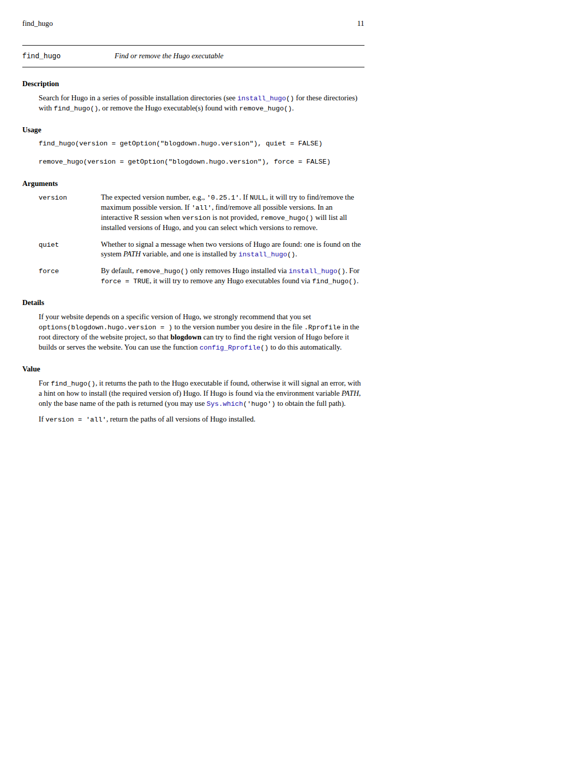find_hugo 11
find_hugo Find or remove the Hugo executable
Description
Search for Hugo in a series of possible installation directories (see install_hugo() for these directories) with find_hugo(), or remove the Hugo executable(s) found with remove_hugo().
Usage
find_hugo(version = getOption("blogdown.hugo.version"), quiet = FALSE)

remove_hugo(version = getOption("blogdown.hugo.version"), force = FALSE)
Arguments
version
The expected version number, e.g., '0.25.1'. If NULL, it will try to find/remove the maximum possible version. If 'all', find/remove all possible versions. In an interactive R session when version is not provided, remove_hugo() will list all installed versions of Hugo, and you can select which versions to remove.
quiet
Whether to signal a message when two versions of Hugo are found: one is found on the system PATH variable, and one is installed by install_hugo().
force
By default, remove_hugo() only removes Hugo installed via install_hugo(). For force = TRUE, it will try to remove any Hugo executables found via find_hugo().
Details
If your website depends on a specific version of Hugo, we strongly recommend that you set options(blogdown.hugo.version = ) to the version number you desire in the file .Rprofile in the root directory of the website project, so that blogdown can try to find the right version of Hugo before it builds or serves the website. You can use the function config_Rprofile() to do this automatically.
Value
For find_hugo(), it returns the path to the Hugo executable if found, otherwise it will signal an error, with a hint on how to install (the required version of) Hugo. If Hugo is found via the environment variable PATH, only the base name of the path is returned (you may use Sys.which('hugo') to obtain the full path).
If version = 'all', return the paths of all versions of Hugo installed.